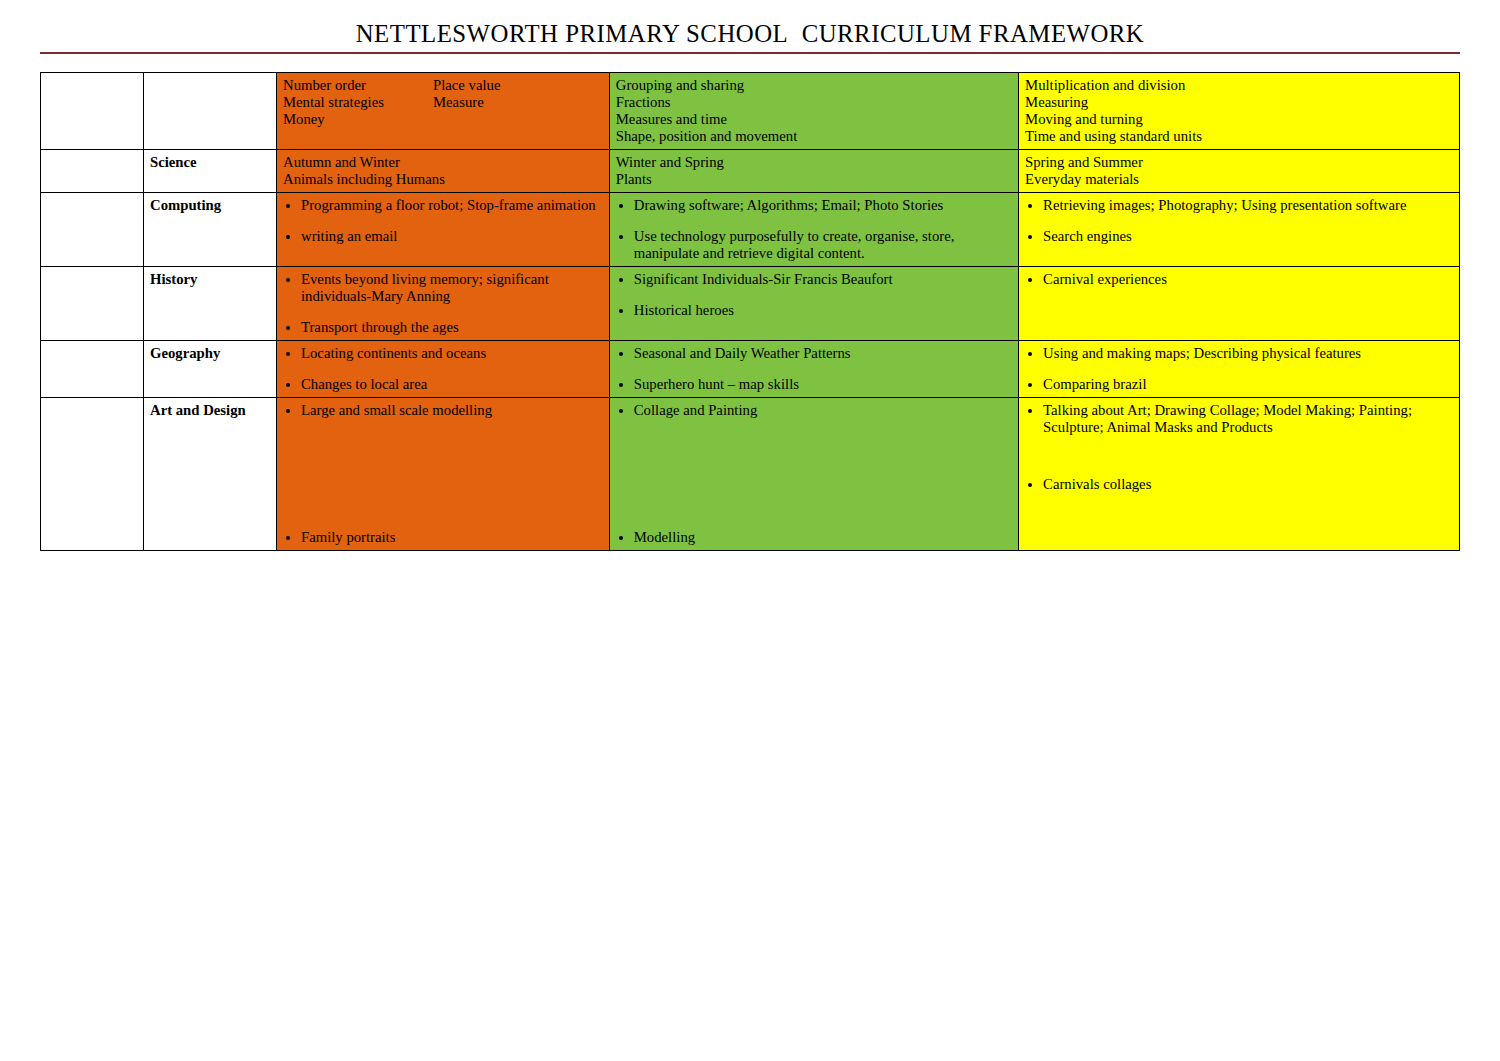NETTLESWORTH PRIMARY SCHOOL CURRICULUM FRAMEWORK
| | | Number order Place value Mental strategies Measure Money | Grouping and sharing Fractions Measures and time Shape, position and movement | Multiplication and division Measuring Moving and turning Time and using standard units |
| | Science | Autumn and Winter Animals including Humans | Winter and Spring Plants | Spring and Summer Everyday materials |
| | Computing | Programming a floor robot; Stop-frame animation writing an email | Drawing software; Algorithms; Email; Photo Stories Use technology purposefully to create, organise, store, manipulate and retrieve digital content. | Retrieving images; Photography; Using presentation software Search engines |
| | History | Events beyond living memory; significant individuals-Mary Anning Transport through the ages | Significant Individuals-Sir Francis Beaufort Historical heroes | Carnival experiences |
| | Geography | Locating continents and oceans Changes to local area | Seasonal and Daily Weather Patterns Superhero hunt – map skills | Using and making maps; Describing physical features Comparing brazil |
| | Art and Design | Large and small scale modelling Family portraits | Collage and Painting Modelling | Talking about Art; Drawing Collage; Model Making; Painting; Sculpture; Animal Masks and Products Carnivals collages |